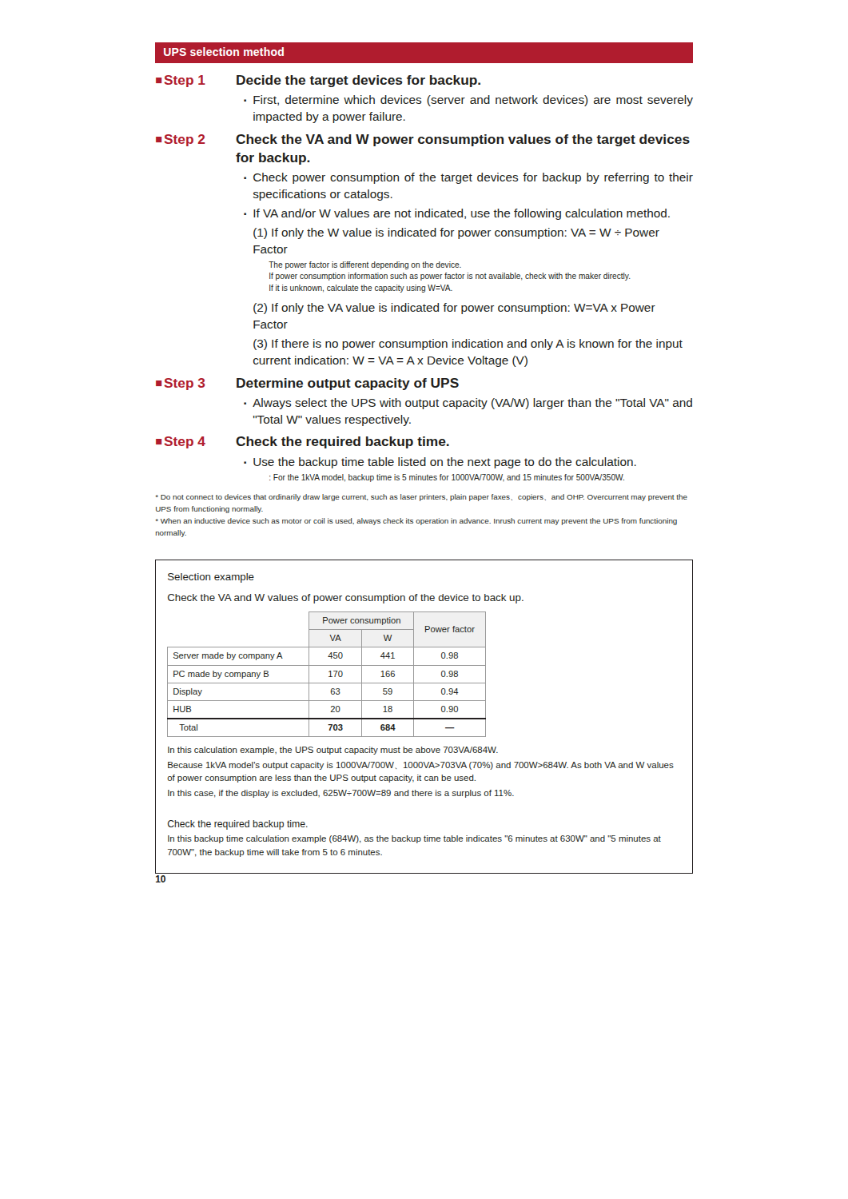UPS selection method
■Step 1 Decide the target devices for backup.
First, determine which devices (server and network devices) are most severely impacted by a power failure.
■Step 2 Check the VA and W power consumption values of the target devices for backup.
Check power consumption of the target devices for backup by referring to their specifications or catalogs.
If VA and/or W values are not indicated, use the following calculation method.
(1) If only the W value is indicated for power consumption: VA = W ÷ Power Factor
The power factor is different depending on the device.
If power consumption information such as power factor is not available, check with the maker directly.
If it is unknown, calculate the capacity using W=VA.
(2) If only the VA value is indicated for power consumption: W=VA x Power Factor
(3) If there is no power consumption indication and only A is known for the input current indication: W = VA = A x Device Voltage (V)
■Step 3 Determine output capacity of UPS
Always select the UPS with output capacity (VA/W) larger than the "Total VA" and "Total W" values respectively.
■Step 4 Check the required backup time.
Use the backup time table listed on the next page to do the calculation.
: For the 1kVA model, backup time is 5 minutes for 1000VA/700W, and 15 minutes for 500VA/350W.
* Do not connect to devices that ordinarily draw large current, such as laser printers, plain paper faxes、copiers、and OHP. Overcurrent may prevent the UPS from functioning normally.
* When an inductive device such as motor or coil is used, always check its operation in advance. Inrush current may prevent the UPS from functioning normally.
Selection example
Check the VA and W values of power consumption of the device to back up.
| | Power consumption | Power factor |
| --- | --- | --- |
| VA | W |
| Server made by company A | 450 | 441 | 0.98 |
| PC made by company B | 170 | 166 | 0.98 |
| Display | 63 | 59 | 0.94 |
| HUB | 20 | 18 | 0.90 |
| Total | 703 | 684 | — |
In this calculation example, the UPS output capacity must be above 703VA/684W.
Because 1kVA model's output capacity is 1000VA/700W、1000VA>703VA (70%) and 700W>684W. As both VA and W values of power consumption are less than the UPS output capacity, it can be used.
In this case, if the display is excluded, 625W÷700W=89 and there is a surplus of 11%.
Check the required backup time.
In this backup time calculation example (684W), as the backup time table indicates "6 minutes at 630W" and "5 minutes at 700W", the backup time will take from 5 to 6 minutes.
10